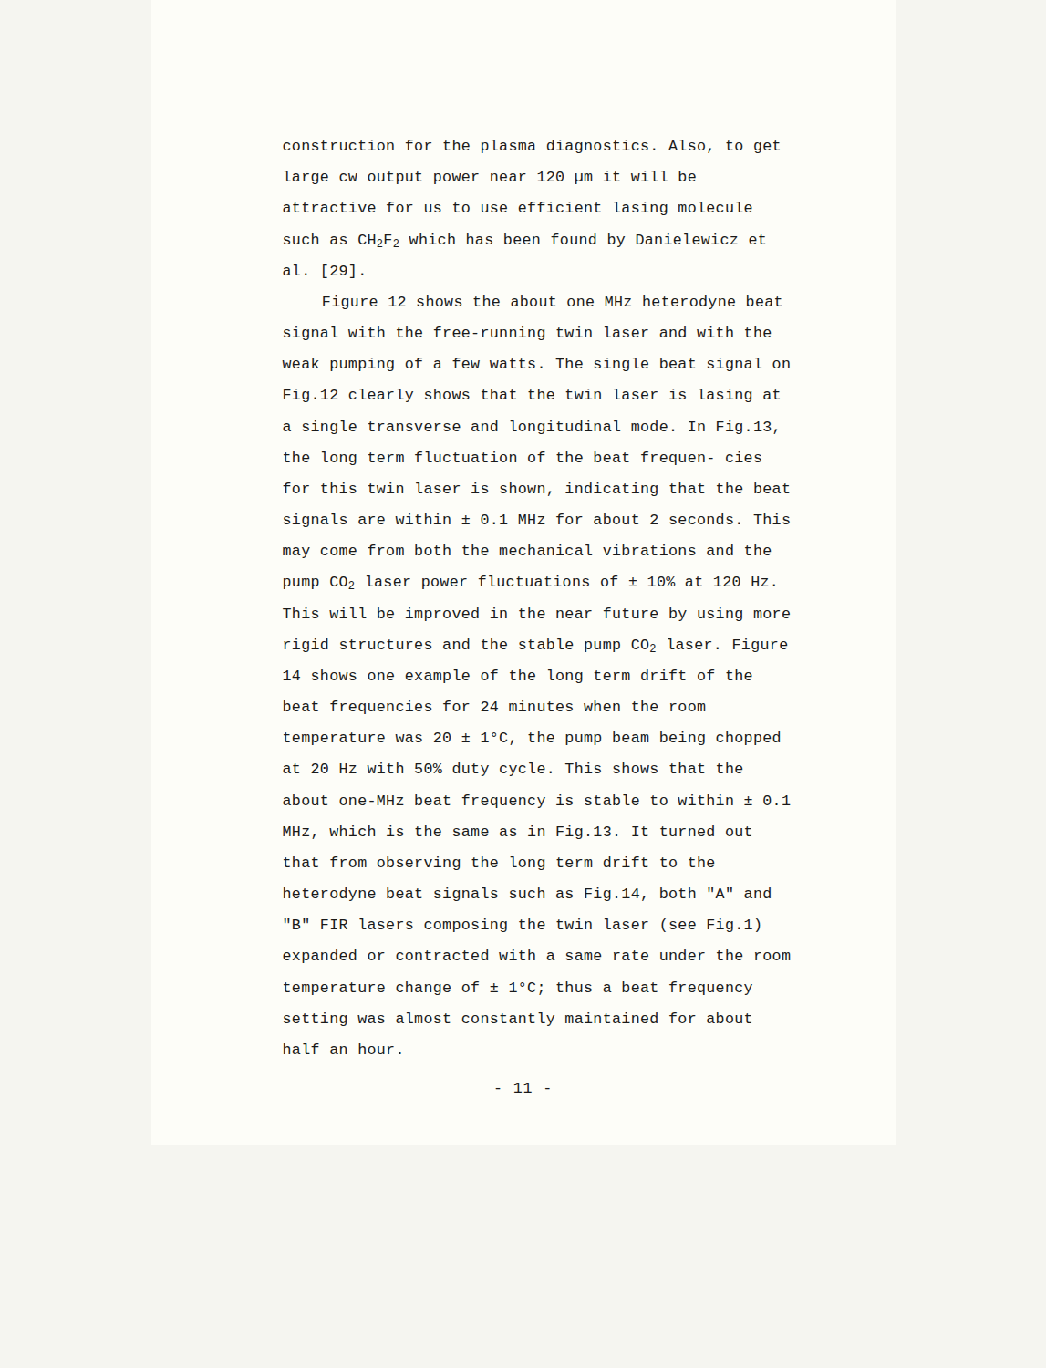construction for the plasma diagnostics. Also, to get large cw output power near 120 µm it will be attractive for us to use efficient lasing molecule such as CH2F2 which has been found by Danielewicz et al. [29].
Figure 12 shows the about one MHz heterodyne beat signal with the free-running twin laser and with the weak pumping of a few watts. The single beat signal on Fig.12 clearly shows that the twin laser is lasing at a single transverse and longitudinal mode. In Fig.13, the long term fluctuation of the beat frequen- cies for this twin laser is shown, indicating that the beat signals are within ± 0.1 MHz for about 2 seconds. This may come from both the mechanical vibrations and the pump CO2 laser power fluctuations of ± 10% at 120 Hz. This will be improved in the near future by using more rigid structures and the stable pump CO2 laser. Figure 14 shows one example of the long term drift of the beat frequencies for 24 minutes when the room temperature was 20 ± 1°C, the pump beam being chopped at 20 Hz with 50% duty cycle. This shows that the about one-MHz beat frequency is stable to within ± 0.1 MHz, which is the same as in Fig.13. It turned out that from observing the long term drift to the heterodyne beat signals such as Fig.14, both "A" and "B" FIR lasers composing the twin laser (see Fig.1) expanded or contracted with a same rate under the room temperature change of ± 1°C; thus a beat frequency setting was almost constantly maintained for about half an hour.
- 11 -